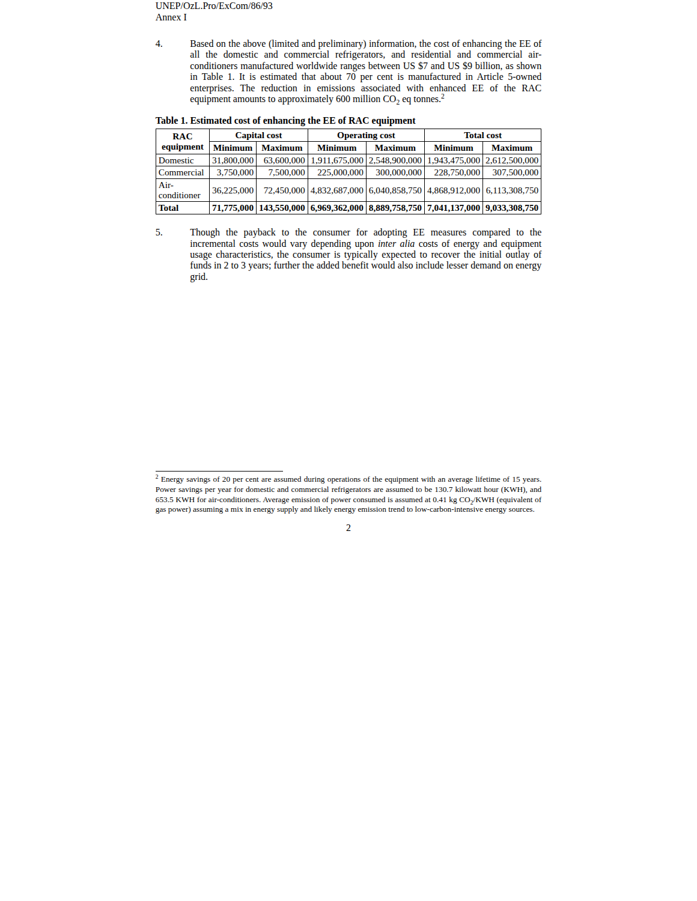UNEP/OzL.Pro/ExCom/86/93
Annex I
4.
Based on the above (limited and preliminary) information, the cost of enhancing the EE of all the domestic and commercial refrigerators, and residential and commercial air-conditioners manufactured worldwide ranges between US $7 and US $9 billion, as shown in Table 1. It is estimated that about 70 per cent is manufactured in Article 5-owned enterprises. The reduction in emissions associated with enhanced EE of the RAC equipment amounts to approximately 600 million CO2 eq tonnes.2
Table 1. Estimated cost of enhancing the EE of RAC equipment
| RAC equipment | Capital cost | Operating cost | Total cost |
| --- | --- | --- | --- |
| Minimum | Maximum | Minimum | Maximum | Minimum | Maximum |
| Domestic | 31,800,000 | 63,600,000 | 1,911,675,000 | 2,548,900,000 | 1,943,475,000 | 2,612,500,000 |
| Commercial | 3,750,000 | 7,500,000 | 225,000,000 | 300,000,000 | 228,750,000 | 307,500,000 |
| Air-conditioner | 36,225,000 | 72,450,000 | 4,832,687,000 | 6,040,858,750 | 4,868,912,000 | 6,113,308,750 |
| Total | 71,775,000 | 143,550,000 | 6,969,362,000 | 8,889,758,750 | 7,041,137,000 | 9,033,308,750 |
5.
Though the payback to the consumer for adopting EE measures compared to the incremental costs would vary depending upon inter alia costs of energy and equipment usage characteristics, the consumer is typically expected to recover the initial outlay of funds in 2 to 3 years; further the added benefit would also include lesser demand on energy grid.
2 Energy savings of 20 per cent are assumed during operations of the equipment with an average lifetime of 15 years. Power savings per year for domestic and commercial refrigerators are assumed to be 130.7 kilowatt hour (KWH), and 653.5 KWH for air-conditioners. Average emission of power consumed is assumed at 0.41 kg CO2/KWH (equivalent of gas power) assuming a mix in energy supply and likely energy emission trend to low-carbon-intensive energy sources.
2